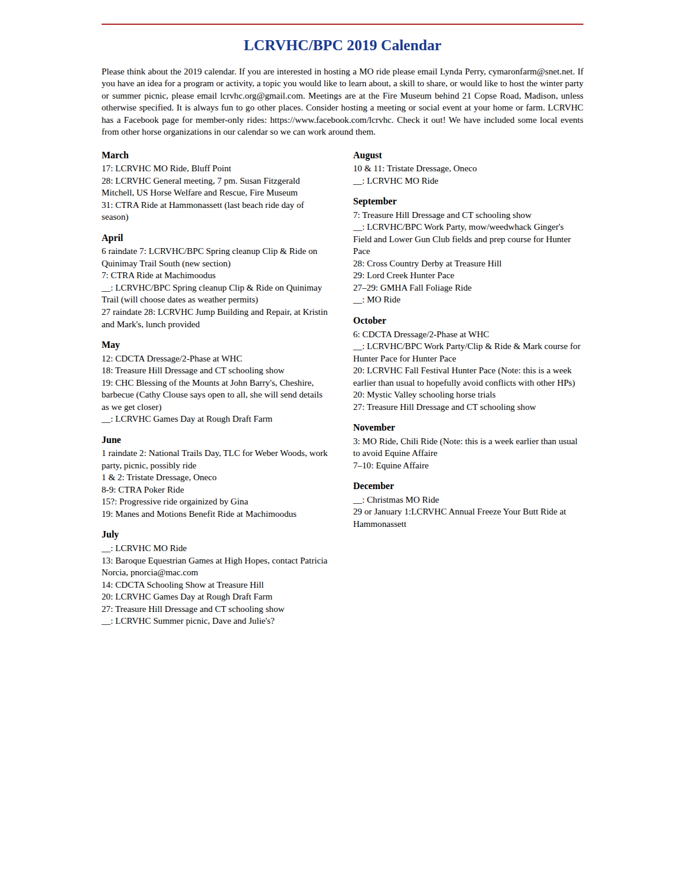LCRVHC/BPC 2019 Calendar
Please think about the 2019 calendar. If you are interested in hosting a MO ride please email Lynda Perry, cymaronfarm@snet.net. If you have an idea for a program or activity, a topic you would like to learn about, a skill to share, or would like to host the winter party or summer picnic, please email lcrvhc.org@gmail.com. Meetings are at the Fire Museum behind 21 Copse Road, Madison, unless otherwise specified. It is always fun to go other places. Consider hosting a meeting or social event at your home or farm. LCRVHC has a Facebook page for member-only rides: https://www.facebook.com/lcrvhc. Check it out! We have included some local events from other horse organizations in our calendar so we can work around them.
March
17: LCRVHC MO Ride, Bluff Point
28: LCRVHC General meeting, 7 pm. Susan Fitzgerald Mitchell, US Horse Welfare and Rescue, Fire Museum
31: CTRA Ride at Hammonassett (last beach ride day of season)
April
6 raindate 7: LCRVHC/BPC Spring cleanup Clip & Ride on Quinimay Trail South (new section)
7: CTRA Ride at Machimoodus
__: LCRVHC/BPC Spring cleanup Clip & Ride on Quinimay Trail (will choose dates as weather permits)
27 raindate 28: LCRVHC Jump Building and Repair, at Kristin and Mark's, lunch provided
May
12: CDCTA Dressage/2-Phase at WHC
18: Treasure Hill Dressage and CT schooling show
19: CHC Blessing of the Mounts at John Barry's, Cheshire, barbecue (Cathy Clouse says open to all, she will send details as we get closer)
__: LCRVHC Games Day at Rough Draft Farm
June
1 raindate 2: National Trails Day, TLC for Weber Woods, work party, picnic, possibly ride
1 & 2: Tristate Dressage, Oneco
8-9: CTRA Poker Ride
15?: Progressive ride orgainized by Gina
19: Manes and Motions Benefit Ride at Machimoodus
July
__: LCRVHC MO Ride
13: Baroque Equestrian Games at High Hopes, contact Patricia Norcia, pnorcia@mac.com
14: CDCTA Schooling Show at Treasure Hill
20: LCRVHC Games Day at Rough Draft Farm
27: Treasure Hill Dressage and CT schooling show
__: LCRVHC Summer picnic, Dave and Julie's?
August
10 & 11: Tristate Dressage, Oneco
__: LCRVHC MO Ride
September
7: Treasure Hill Dressage and CT schooling show
__: LCRVHC/BPC Work Party, mow/weedwhack Ginger's Field and Lower Gun Club fields and prep course for Hunter Pace
28: Cross Country Derby at Treasure Hill
29: Lord Creek Hunter Pace
27–29: GMHA Fall Foliage Ride
__: MO Ride
October
6: CDCTA Dressage/2-Phase at WHC
__: LCRVHC/BPC Work Party/Clip & Ride & Mark course for Hunter Pace for Hunter Pace
20: LCRVHC Fall Festival Hunter Pace (Note: this is a week earlier than usual to hopefully avoid conflicts with other HPs)
20: Mystic Valley schooling horse trials
27: Treasure Hill Dressage and CT schooling show
November
3: MO Ride, Chili Ride (Note: this is a week earlier than usual to avoid Equine Affaire
7–10: Equine Affaire
December
__: Christmas MO Ride
29 or January 1:LCRVHC Annual Freeze Your Butt Ride at Hammonassett